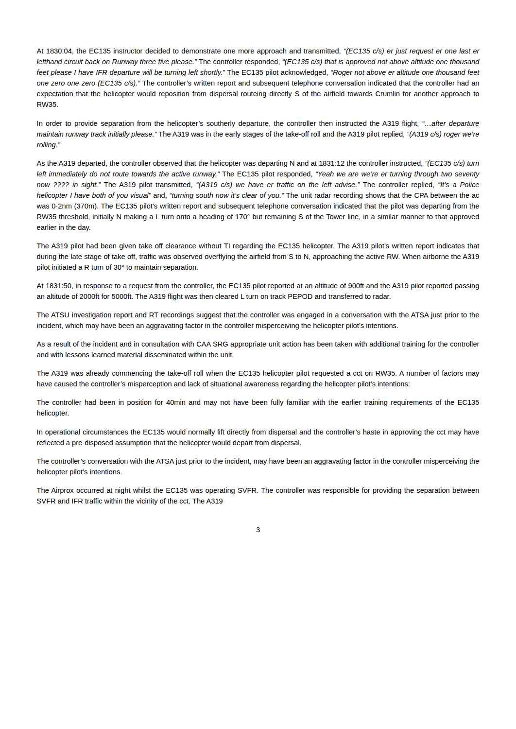At 1830:04, the EC135 instructor decided to demonstrate one more approach and transmitted, “(EC135 c/s) er just request er one last er lefthand circuit back on Runway three five please.” The controller responded, “(EC135 c/s) that is approved not above altitude one thousand feet please I have IFR departure will be turning left shortly.” The EC135 pilot acknowledged, “Roger not above er altitude one thousand feet one zero one zero (EC135 c/s).” The controller’s written report and subsequent telephone conversation indicated that the controller had an expectation that the helicopter would reposition from dispersal routeing directly S of the airfield towards Crumlin for another approach to RW35.
In order to provide separation from the helicopter’s southerly departure, the controller then instructed the A319 flight, “…after departure maintain runway track initially please.” The A319 was in the early stages of the take-off roll and the A319 pilot replied, “(A319 c/s) roger we’re rolling.”
As the A319 departed, the controller observed that the helicopter was departing N and at 1831:12 the controller instructed, “(EC135 c/s) turn left immediately do not route towards the active runway.” The EC135 pilot responded, “Yeah we are we’re er turning through two seventy now ???? in sight.” The A319 pilot transmitted, “(A319 c/s) we have er traffic on the left advise.” The controller replied, “It’s a Police helicopter I have both of you visual” and, “turning south now it’s clear of you.” The unit radar recording shows that the CPA between the ac was 0·2nm (370m). The EC135 pilot’s written report and subsequent telephone conversation indicated that the pilot was departing from the RW35 threshold, initially N making a L turn onto a heading of 170° but remaining S of the Tower line, in a similar manner to that approved earlier in the day.
The A319 pilot had been given take off clearance without TI regarding the EC135 helicopter. The A319 pilot’s written report indicates that during the late stage of take off, traffic was observed overflying the airfield from S to N, approaching the active RW. When airborne the A319 pilot initiated a R turn of 30° to maintain separation.
At 1831:50, in response to a request from the controller, the EC135 pilot reported at an altitude of 900ft and the A319 pilot reported passing an altitude of 2000ft for 5000ft. The A319 flight was then cleared L turn on track PEPOD and transferred to radar.
The ATSU investigation report and RT recordings suggest that the controller was engaged in a conversation with the ATSA just prior to the incident, which may have been an aggravating factor in the controller misperceiving the helicopter pilot’s intentions.
As a result of the incident and in consultation with CAA SRG appropriate unit action has been taken with additional training for the controller and with lessons learned material disseminated within the unit.
The A319 was already commencing the take-off roll when the EC135 helicopter pilot requested a cct on RW35. A number of factors may have caused the controller’s misperception and lack of situational awareness regarding the helicopter pilot’s intentions:
The controller had been in position for 40min and may not have been fully familiar with the earlier training requirements of the EC135 helicopter.
In operational circumstances the EC135 would normally lift directly from dispersal and the controller’s haste in approving the cct may have reflected a pre-disposed assumption that the helicopter would depart from dispersal.
The controller’s conversation with the ATSA just prior to the incident, may have been an aggravating factor in the controller misperceiving the helicopter pilot’s intentions.
The Airprox occurred at night whilst the EC135 was operating SVFR. The controller was responsible for providing the separation between SVFR and IFR traffic within the vicinity of the cct. The A319
3